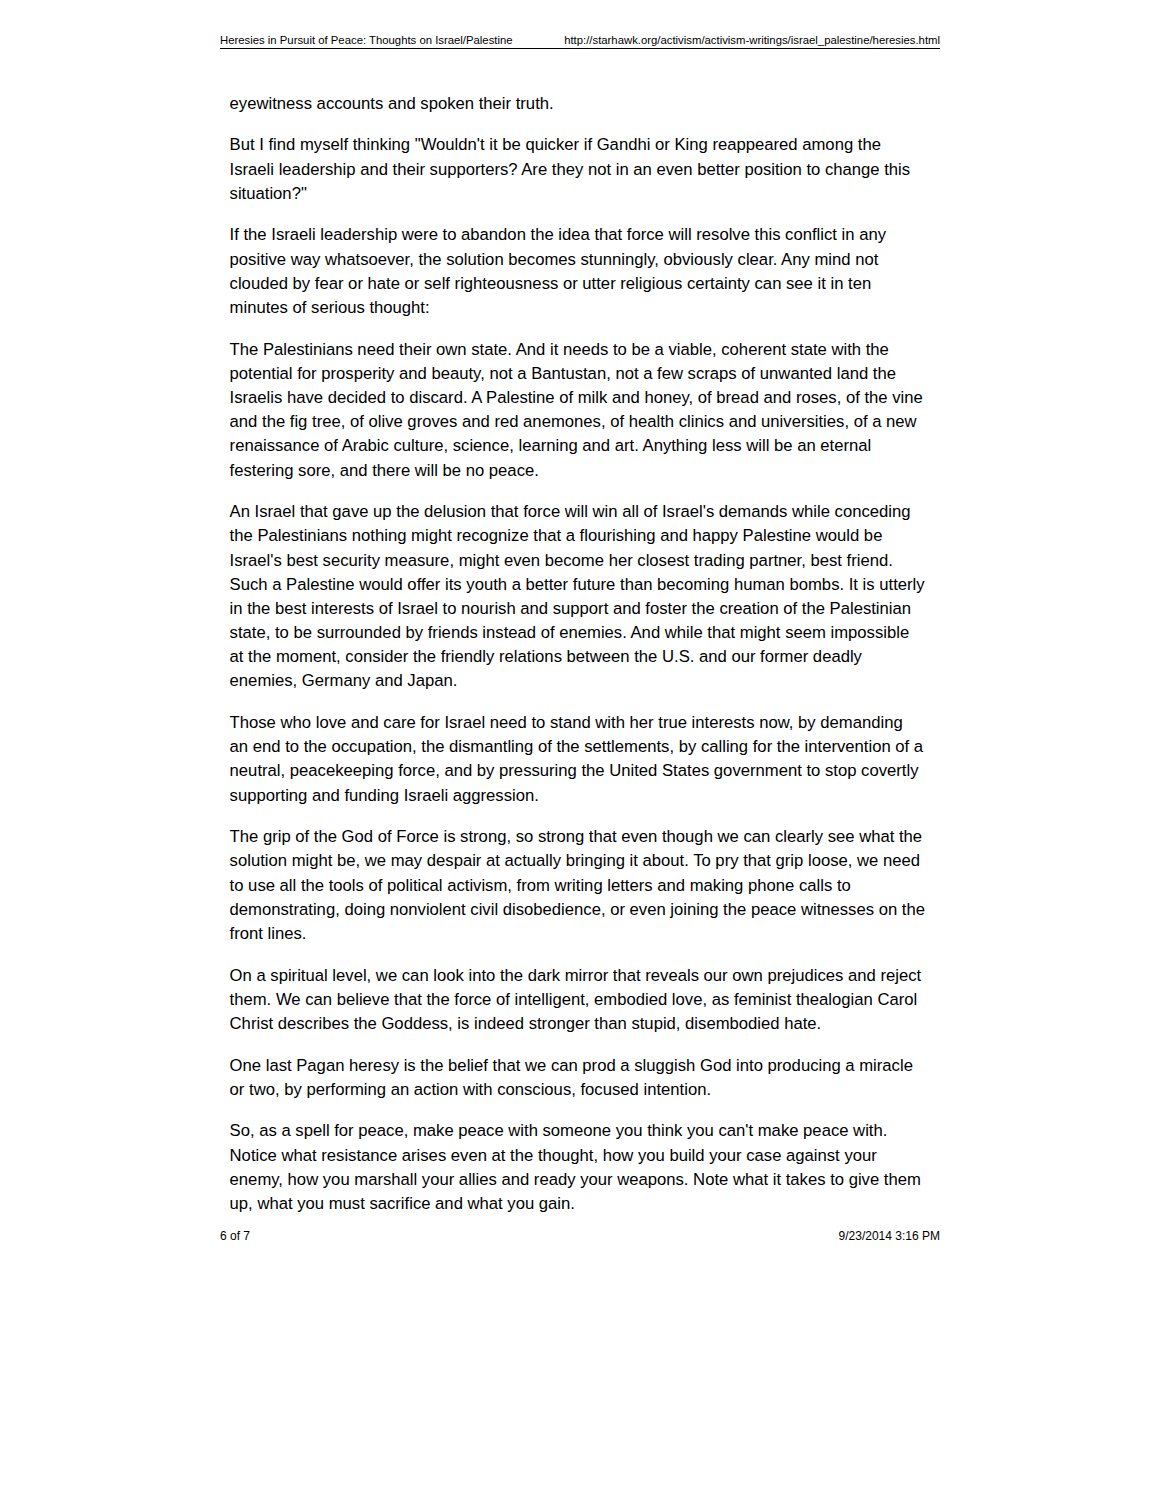Heresies in Pursuit of Peace: Thoughts on Israel/Palestine http://starhawk.org/activism/activism-writings/israel_palestine/heresies.html
eyewitness accounts and spoken their truth.
But I find myself thinking "Wouldn't it be quicker if Gandhi or King reappeared among the Israeli leadership and their supporters? Are they not in an even better position to change this situation?"
If the Israeli leadership were to abandon the idea that force will resolve this conflict in any positive way whatsoever, the solution becomes stunningly, obviously clear. Any mind not clouded by fear or hate or self righteousness or utter religious certainty can see it in ten minutes of serious thought:
The Palestinians need their own state. And it needs to be a viable, coherent state with the potential for prosperity and beauty, not a Bantustan, not a few scraps of unwanted land the Israelis have decided to discard. A Palestine of milk and honey, of bread and roses, of the vine and the fig tree, of olive groves and red anemones, of health clinics and universities, of a new renaissance of Arabic culture, science, learning and art. Anything less will be an eternal festering sore, and there will be no peace.
An Israel that gave up the delusion that force will win all of Israel's demands while conceding the Palestinians nothing might recognize that a flourishing and happy Palestine would be Israel's best security measure, might even become her closest trading partner, best friend. Such a Palestine would offer its youth a better future than becoming human bombs. It is utterly in the best interests of Israel to nourish and support and foster the creation of the Palestinian state, to be surrounded by friends instead of enemies. And while that might seem impossible at the moment, consider the friendly relations between the U.S. and our former deadly enemies, Germany and Japan.
Those who love and care for Israel need to stand with her true interests now, by demanding an end to the occupation, the dismantling of the settlements, by calling for the intervention of a neutral, peacekeeping force, and by pressuring the United States government to stop covertly supporting and funding Israeli aggression.
The grip of the God of Force is strong, so strong that even though we can clearly see what the solution might be, we may despair at actually bringing it about. To pry that grip loose, we need to use all the tools of political activism, from writing letters and making phone calls to demonstrating, doing nonviolent civil disobedience, or even joining the peace witnesses on the front lines.
On a spiritual level, we can look into the dark mirror that reveals our own prejudices and reject them. We can believe that the force of intelligent, embodied love, as feminist thealogian Carol Christ describes the Goddess, is indeed stronger than stupid, disembodied hate.
One last Pagan heresy is the belief that we can prod a sluggish God into producing a miracle or two, by performing an action with conscious, focused intention.
So, as a spell for peace, make peace with someone you think you can't make peace with. Notice what resistance arises even at the thought, how you build your case against your enemy, how you marshall your allies and ready your weapons. Note what it takes to give them up, what you must sacrifice and what you gain.
6 of 7 9/23/2014 3:16 PM